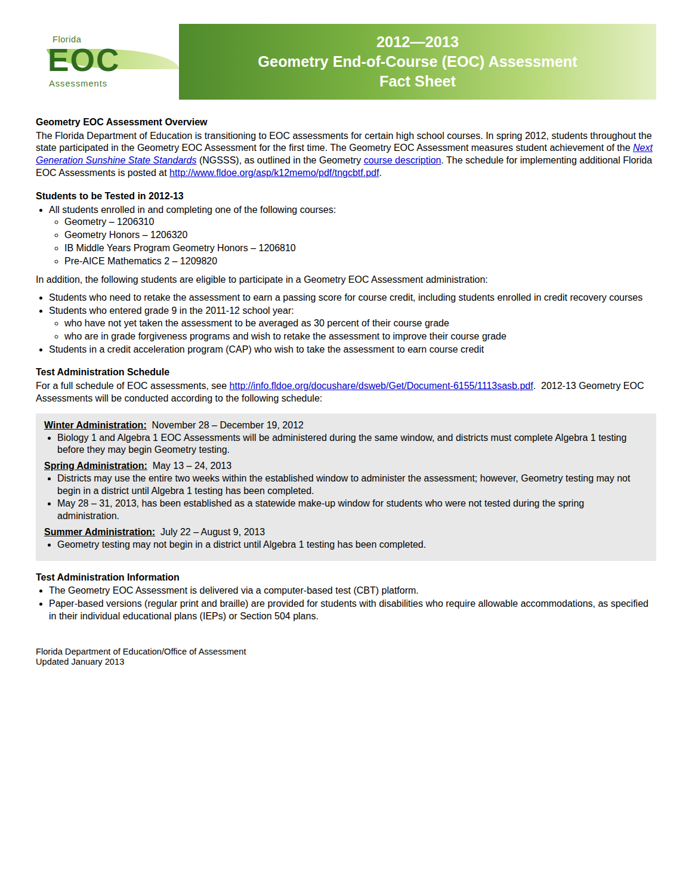Florida
EOC
Assessments
2012—2013
Geometry End-of-Course (EOC) Assessment
Fact Sheet
Geometry EOC Assessment Overview
The Florida Department of Education is transitioning to EOC assessments for certain high school courses. In spring 2012, students throughout the state participated in the Geometry EOC Assessment for the first time. The Geometry EOC Assessment measures student achievement of the Next Generation Sunshine State Standards (NGSSS), as outlined in the Geometry course description. The schedule for implementing additional Florida EOC Assessments is posted at http://www.fldoe.org/asp/k12memo/pdf/tngcbtf.pdf.
Students to be Tested in 2012-13
All students enrolled in and completing one of the following courses:
Geometry – 1206310
Geometry Honors – 1206320
IB Middle Years Program Geometry Honors – 1206810
Pre-AICE Mathematics 2 – 1209820
In addition, the following students are eligible to participate in a Geometry EOC Assessment administration:
Students who need to retake the assessment to earn a passing score for course credit, including students enrolled in credit recovery courses
Students who entered grade 9 in the 2011-12 school year:
who have not yet taken the assessment to be averaged as 30 percent of their course grade
who are in grade forgiveness programs and wish to retake the assessment to improve their course grade
Students in a credit acceleration program (CAP) who wish to take the assessment to earn course credit
Test Administration Schedule
For a full schedule of EOC assessments, see http://info.fldoe.org/docushare/dsweb/Get/Document-6155/1113sasb.pdf. 2012-13 Geometry EOC Assessments will be conducted according to the following schedule:
Winter Administration: November 28 – December 19, 2012
Biology 1 and Algebra 1 EOC Assessments will be administered during the same window, and districts must complete Algebra 1 testing before they may begin Geometry testing.
Spring Administration: May 13 – 24, 2013
Districts may use the entire two weeks within the established window to administer the assessment; however, Geometry testing may not begin in a district until Algebra 1 testing has been completed.
May 28 – 31, 2013, has been established as a statewide make-up window for students who were not tested during the spring administration.
Summer Administration: July 22 – August 9, 2013
Geometry testing may not begin in a district until Algebra 1 testing has been completed.
Test Administration Information
The Geometry EOC Assessment is delivered via a computer-based test (CBT) platform.
Paper-based versions (regular print and braille) are provided for students with disabilities who require allowable accommodations, as specified in their individual educational plans (IEPs) or Section 504 plans.
Florida Department of Education/Office of Assessment
Updated January 2013